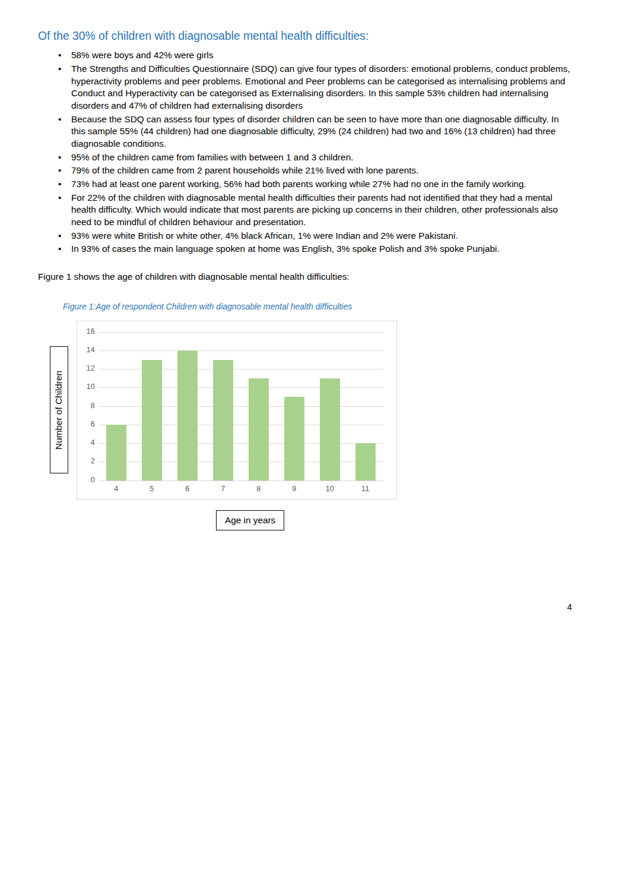Of the 30% of children with diagnosable mental health difficulties:
58% were boys and 42% were girls
The Strengths and Difficulties Questionnaire (SDQ) can give four types of disorders: emotional problems, conduct problems, hyperactivity problems and peer problems. Emotional and Peer problems can be categorised as internalising problems and Conduct and Hyperactivity can be categorised as Externalising disorders. In this sample 53% children had internalising disorders and 47% of children had externalising disorders
Because the SDQ can assess four types of disorder children can be seen to have more than one diagnosable difficulty. In this sample 55% (44 children) had one diagnosable difficulty, 29% (24 children) had two and 16% (13 children) had three diagnosable conditions.
95% of the children came from families with between 1 and 3 children.
79% of the children came from 2 parent households while 21% lived with lone parents.
73% had at least one parent working, 56% had both parents working while 27% had no one in the family working.
For 22% of the children with diagnosable mental health difficulties their parents had not identified that they had a mental health difficulty. Which would indicate that most parents are picking up concerns in their children, other professionals also need to be mindful of children behaviour and presentation.
93% were white British or white other, 4% black African, 1% were Indian and 2% were Pakistani.
In 93% of cases the main language spoken at home was English, 3% spoke Polish and 3% spoke Punjabi.
Figure 1 shows the age of children with diagnosable mental health difficulties:
Figure 1:Age of respondent Children with diagnosable mental health difficulties
Number of Children
| 16 14 12 10 8 6 4 2 0 | |
4
5
6
7
8
9
10
11
Age in years
4